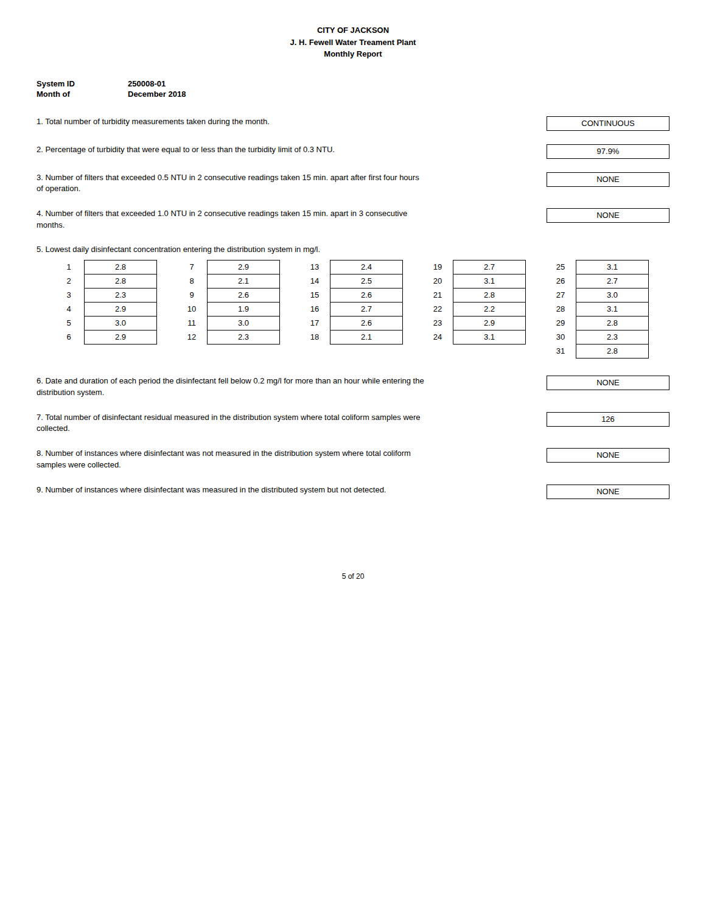CITY OF JACKSON
J. H. Fewell Water Treament Plant
Monthly Report
| System ID | 250008-01 |
| Month of | December 2018 |
1. Total number of turbidity measurements taken during the month.
CONTINUOUS
2. Percentage of turbidity that were equal to or less than the turbidity limit of 0.3 NTU.
97.9%
3. Number of filters that exceeded 0.5 NTU in 2 consecutive readings taken 15 min. apart after first four hours of operation.
NONE
4. Number of filters that exceeded 1.0 NTU in 2 consecutive readings taken 15 min. apart in 3 consecutive months.
NONE
5. Lowest daily disinfectant concentration entering the distribution system in mg/l.
| 1 | 2.8 | | 7 | 2.9 | | 13 | 2.4 | | 19 | 2.7 | | 25 | 3.1 |
| 2 | 2.8 | | 8 | 2.1 | | 14 | 2.5 | | 20 | 3.1 | | 26 | 2.7 |
| 3 | 2.3 | | 9 | 2.6 | | 15 | 2.6 | | 21 | 2.8 | | 27 | 3.0 |
| 4 | 2.9 | | 10 | 1.9 | | 16 | 2.7 | | 22 | 2.2 | | 28 | 3.1 |
| 5 | 3.0 | | 11 | 3.0 | | 17 | 2.6 | | 23 | 2.9 | | 29 | 2.8 |
| 6 | 2.9 | | 12 | 2.3 | | 18 | 2.1 | | 24 | 3.1 | | 30 | 2.3 |
| | | | | | | | | | | | | 31 | 2.8 |
6. Date and duration of each period the disinfectant fell below 0.2 mg/l for more than an hour while entering the distribution system.
NONE
7. Total number of disinfectant residual measured in the distribution system where total coliform samples were collected.
126
8. Number of instances where disinfectant was not measured in the distribution system where total coliform samples were collected.
NONE
9. Number of instances where disinfectant was measured in the distributed system but not detected.
NONE
5 of 20